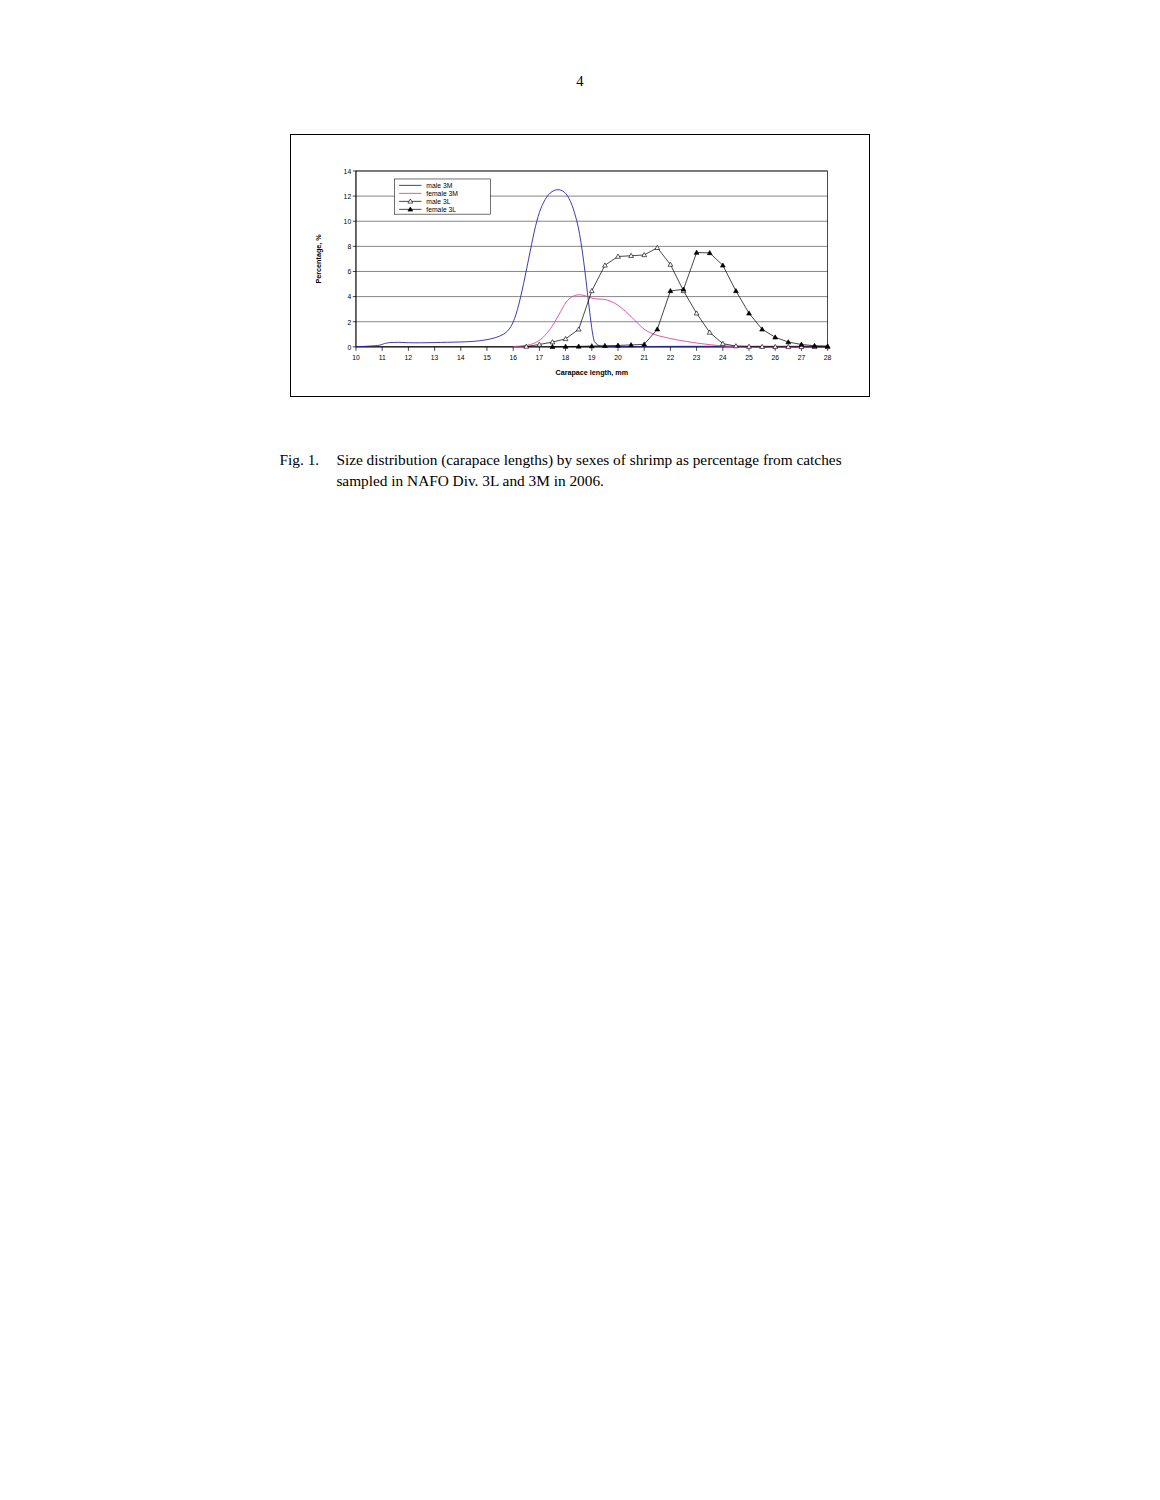4
Size distribution (carapace lengths) by sexes of shrimp as percentage from catches sampled in NAFO Div. 3L and 3M in 2006 Percentage on the vertical axis from 0 to 14; carapace length in millimetres on the horizontal axis from 10 to 28. Four series: male 3M, female 3M, male 3L, female 3L. 0 2 4 6 8 10 12 14 Percentage, % 10 11 12 13 14 15 16 17 18 19 20 21 22 23 24 25 26 27 28 Carapace length, mm male 3M female 3M male 3L female 3L
Fig. 1.
Size distribution (carapace lengths) by sexes of shrimp as percentage from catches sampled in NAFO Div. 3L and 3M in 2006.